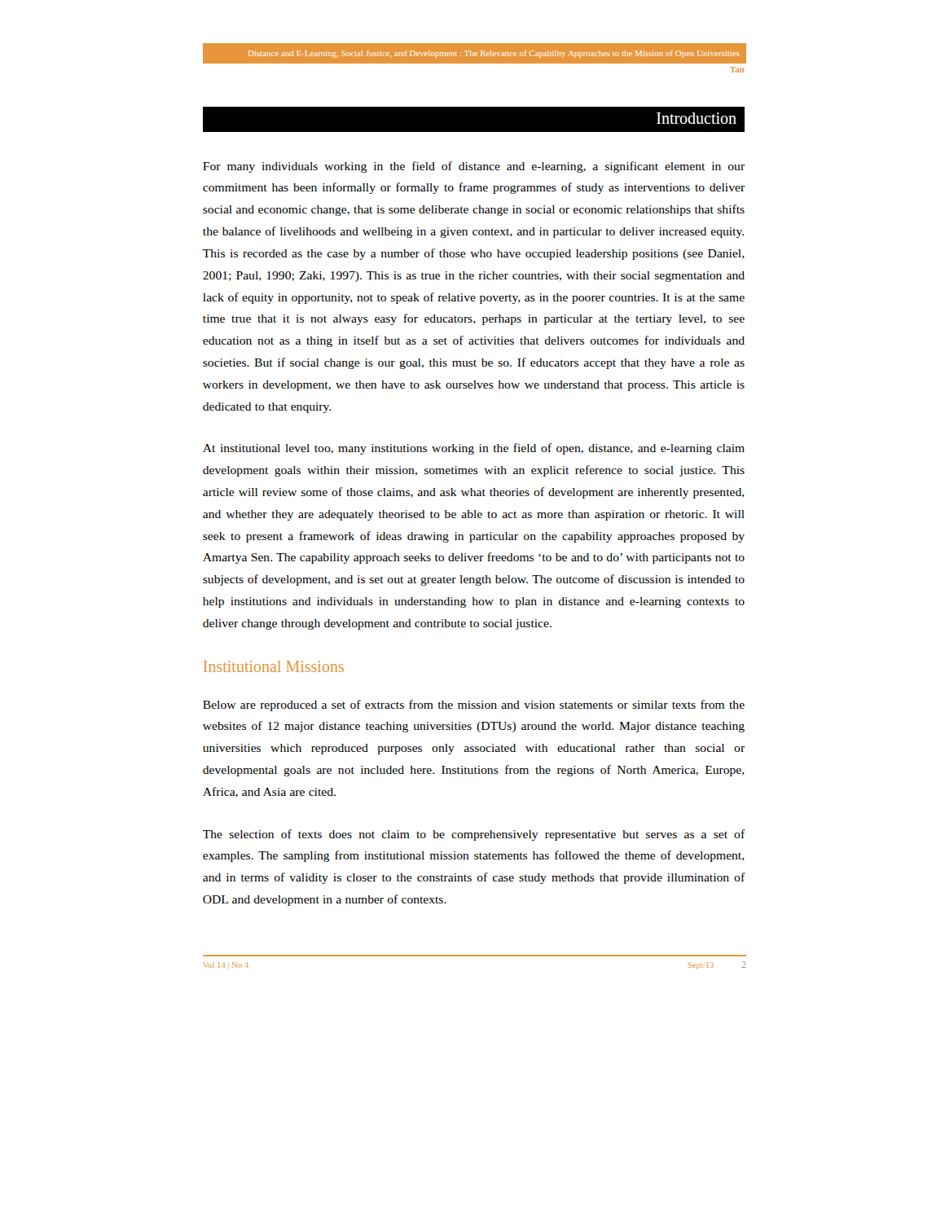Distance and E-Learning, Social Justice, and Development : The Relevance of Capability Approaches to the Mission of Open Universities
Tait
Introduction
For many individuals working in the field of distance and e-learning, a significant element in our commitment has been informally or formally to frame programmes of study as interventions to deliver social and economic change, that is some deliberate change in social or economic relationships that shifts the balance of livelihoods and wellbeing in a given context, and in particular to deliver increased equity. This is recorded as the case by a number of those who have occupied leadership positions (see Daniel, 2001; Paul, 1990; Zaki, 1997). This is as true in the richer countries, with their social segmentation and lack of equity in opportunity, not to speak of relative poverty, as in the poorer countries. It is at the same time true that it is not always easy for educators, perhaps in particular at the tertiary level, to see education not as a thing in itself but as a set of activities that delivers outcomes for individuals and societies. But if social change is our goal, this must be so. If educators accept that they have a role as workers in development, we then have to ask ourselves how we understand that process. This article is dedicated to that enquiry.
At institutional level too, many institutions working in the field of open, distance, and e-learning claim development goals within their mission, sometimes with an explicit reference to social justice. This article will review some of those claims, and ask what theories of development are inherently presented, and whether they are adequately theorised to be able to act as more than aspiration or rhetoric. It will seek to present a framework of ideas drawing in particular on the capability approaches proposed by Amartya Sen. The capability approach seeks to deliver freedoms ‘to be and to do’ with participants not to subjects of development, and is set out at greater length below. The outcome of discussion is intended to help institutions and individuals in understanding how to plan in distance and e-learning contexts to deliver change through development and contribute to social justice.
Institutional Missions
Below are reproduced a set of extracts from the mission and vision statements or similar texts from the websites of 12 major distance teaching universities (DTUs) around the world. Major distance teaching universities which reproduced purposes only associated with educational rather than social or developmental goals are not included here. Institutions from the regions of North America, Europe, Africa, and Asia are cited.
The selection of texts does not claim to be comprehensively representative but serves as a set of examples. The sampling from institutional mission statements has followed the theme of development, and in terms of validity is closer to the constraints of case study methods that provide illumination of ODL and development in a number of contexts.
Vol 14 | No 4
Sept/13 2